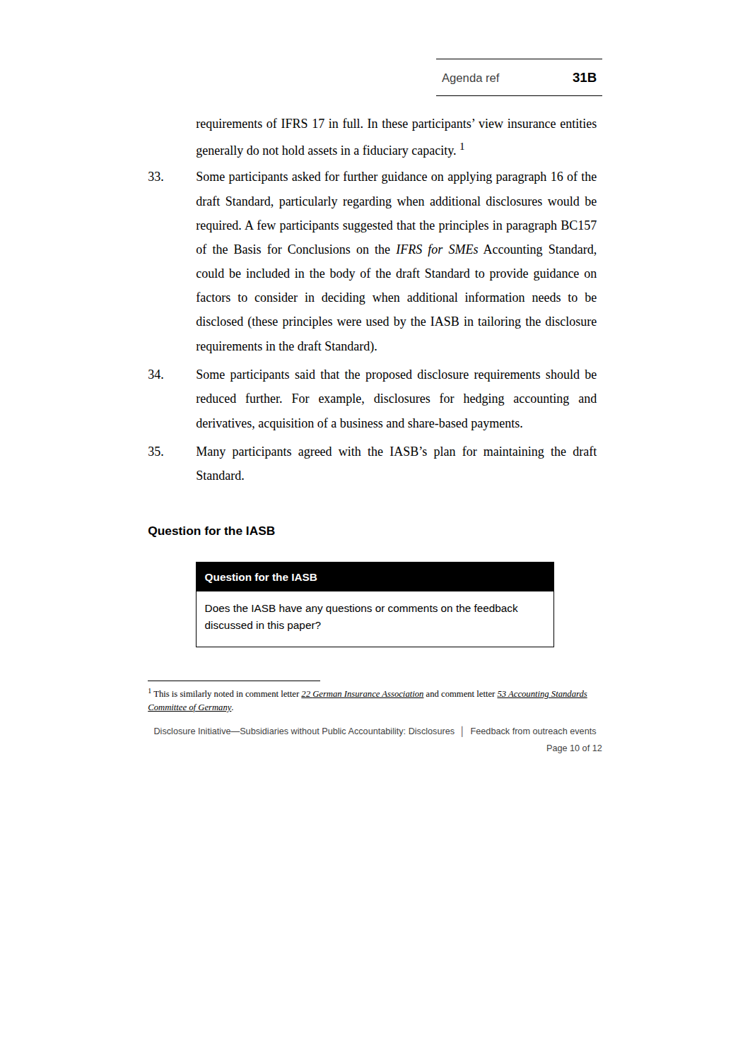Agenda ref 31B
requirements of IFRS 17 in full. In these participants’ view insurance entities generally do not hold assets in a fiduciary capacity. 1
33.
Some participants asked for further guidance on applying paragraph 16 of the draft Standard, particularly regarding when additional disclosures would be required. A few participants suggested that the principles in paragraph BC157 of the Basis for Conclusions on the IFRS for SMEs Accounting Standard, could be included in the body of the draft Standard to provide guidance on factors to consider in deciding when additional information needs to be disclosed (these principles were used by the IASB in tailoring the disclosure requirements in the draft Standard).
34.
Some participants said that the proposed disclosure requirements should be reduced further. For example, disclosures for hedging accounting and derivatives, acquisition of a business and share-based payments.
35.
Many participants agreed with the IASB’s plan for maintaining the draft Standard.
Question for the IASB
Question for the IASB
Does the IASB have any questions or comments on the feedback discussed in this paper?
1 This is similarly noted in comment letter 22 German Insurance Association and comment letter 53 Accounting Standards Committee of Germany.
Disclosure Initiative—Subsidiaries without Public Accountability: Disclosures │ Feedback from outreach events
Page 10 of 12